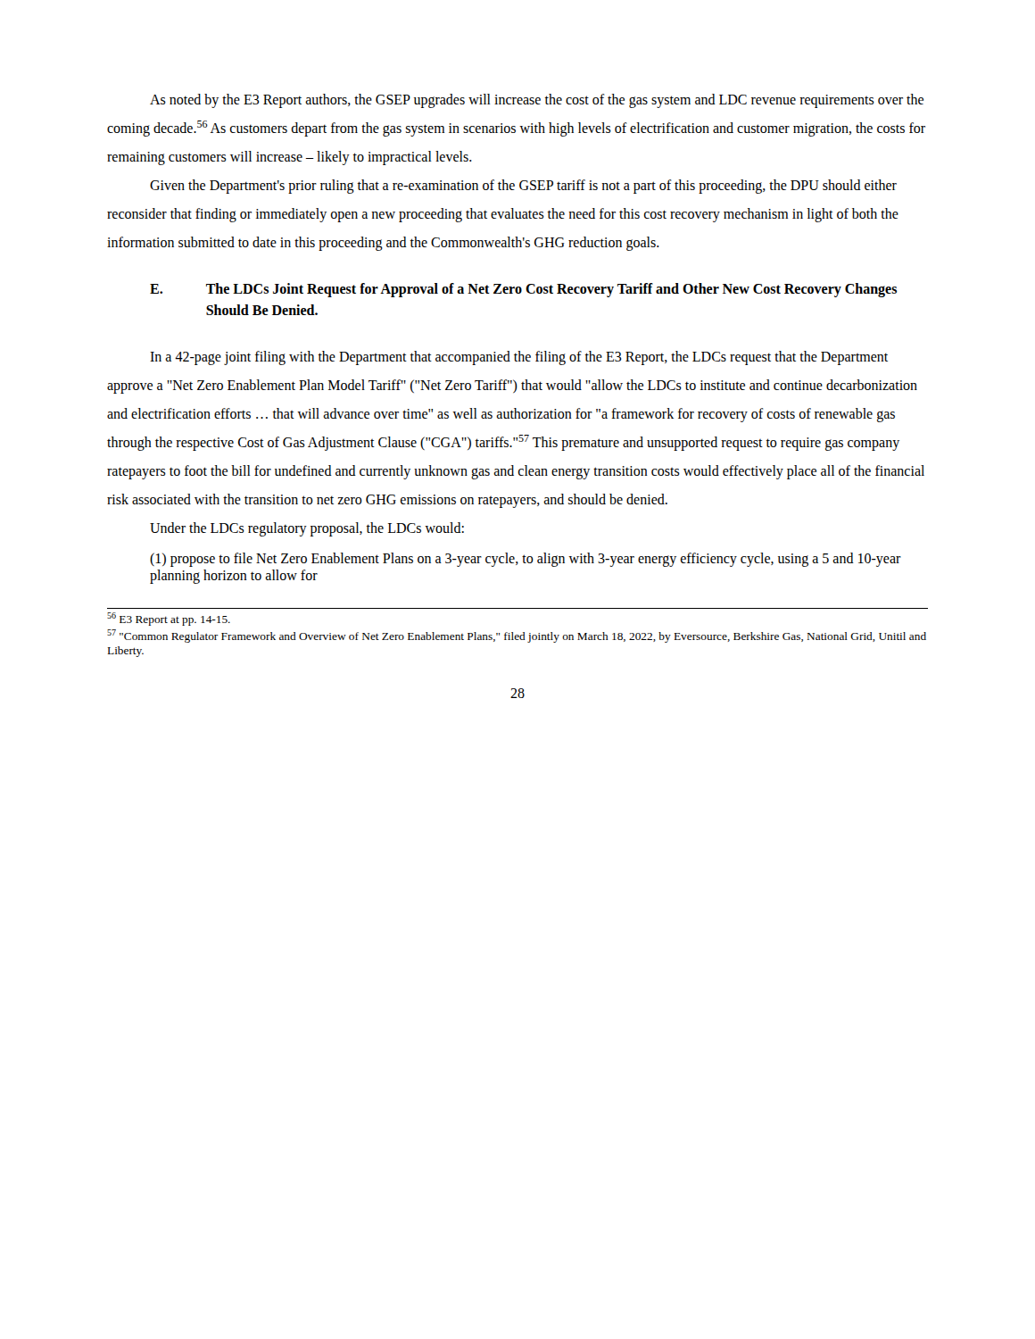As noted by the E3 Report authors, the GSEP upgrades will increase the cost of the gas system and LDC revenue requirements over the coming decade.56 As customers depart from the gas system in scenarios with high levels of electrification and customer migration, the costs for remaining customers will increase – likely to impractical levels.
Given the Department's prior ruling that a re-examination of the GSEP tariff is not a part of this proceeding, the DPU should either reconsider that finding or immediately open a new proceeding that evaluates the need for this cost recovery mechanism in light of both the information submitted to date in this proceeding and the Commonwealth's GHG reduction goals.
E. The LDCs Joint Request for Approval of a Net Zero Cost Recovery Tariff and Other New Cost Recovery Changes Should Be Denied.
In a 42-page joint filing with the Department that accompanied the filing of the E3 Report, the LDCs request that the Department approve a "Net Zero Enablement Plan Model Tariff" ("Net Zero Tariff") that would "allow the LDCs to institute and continue decarbonization and electrification efforts … that will advance over time" as well as authorization for "a framework for recovery of costs of renewable gas through the respective Cost of Gas Adjustment Clause ("CGA") tariffs."57 This premature and unsupported request to require gas company ratepayers to foot the bill for undefined and currently unknown gas and clean energy transition costs would effectively place all of the financial risk associated with the transition to net zero GHG emissions on ratepayers, and should be denied.
Under the LDCs regulatory proposal, the LDCs would:
(1) propose to file Net Zero Enablement Plans on a 3-year cycle, to align with 3-year energy efficiency cycle, using a 5 and 10-year planning horizon to allow for
56 E3 Report at pp. 14-15.
57 "Common Regulator Framework and Overview of Net Zero Enablement Plans," filed jointly on March 18, 2022, by Eversource, Berkshire Gas, National Grid, Unitil and Liberty.
28